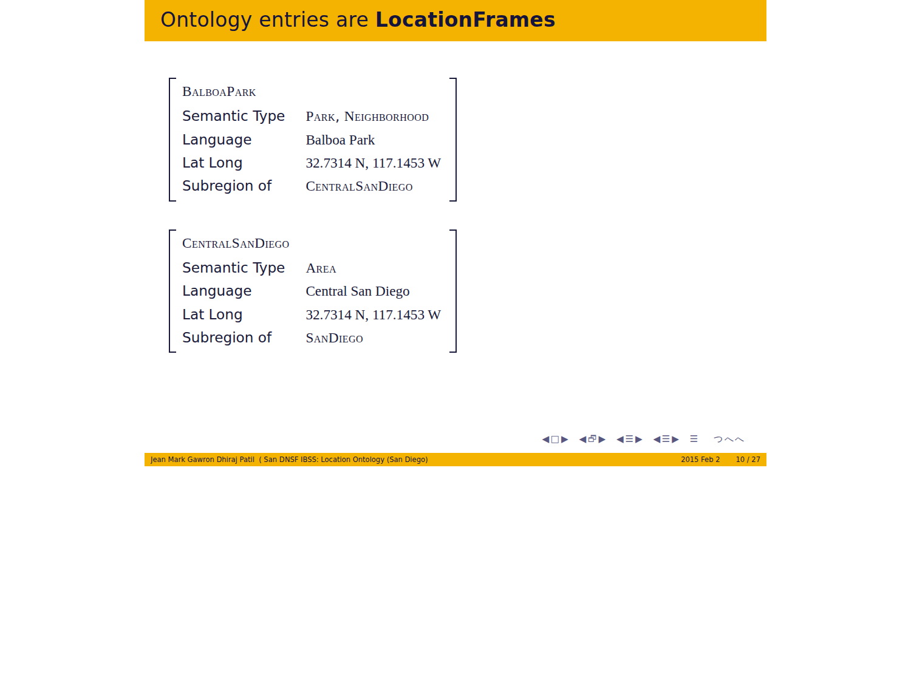Ontology entries are LocationFrames
BalboaPark
| Semantic Type | Park , Neighborhood |
| Language | Balboa Park |
| Lat Long | 32.7314 N, 117.1453 W |
| Subregion of | CentralSanDiego |
CentralSanDiego
| Semantic Type | Area |
| Language | Central San Diego |
| Lat Long | 32.7314 N, 117.1453 W |
| Subregion of | SanDiego |
◀□▶ ◀🗗▶ ◀☰▶ ◀☰▶ ☰ つへへ
Jean Mark Gawron Dhiraj Patil ( San Diego NSF IBSS: Location Ontology (San Diego) 2015 Feb 2 10 / 27